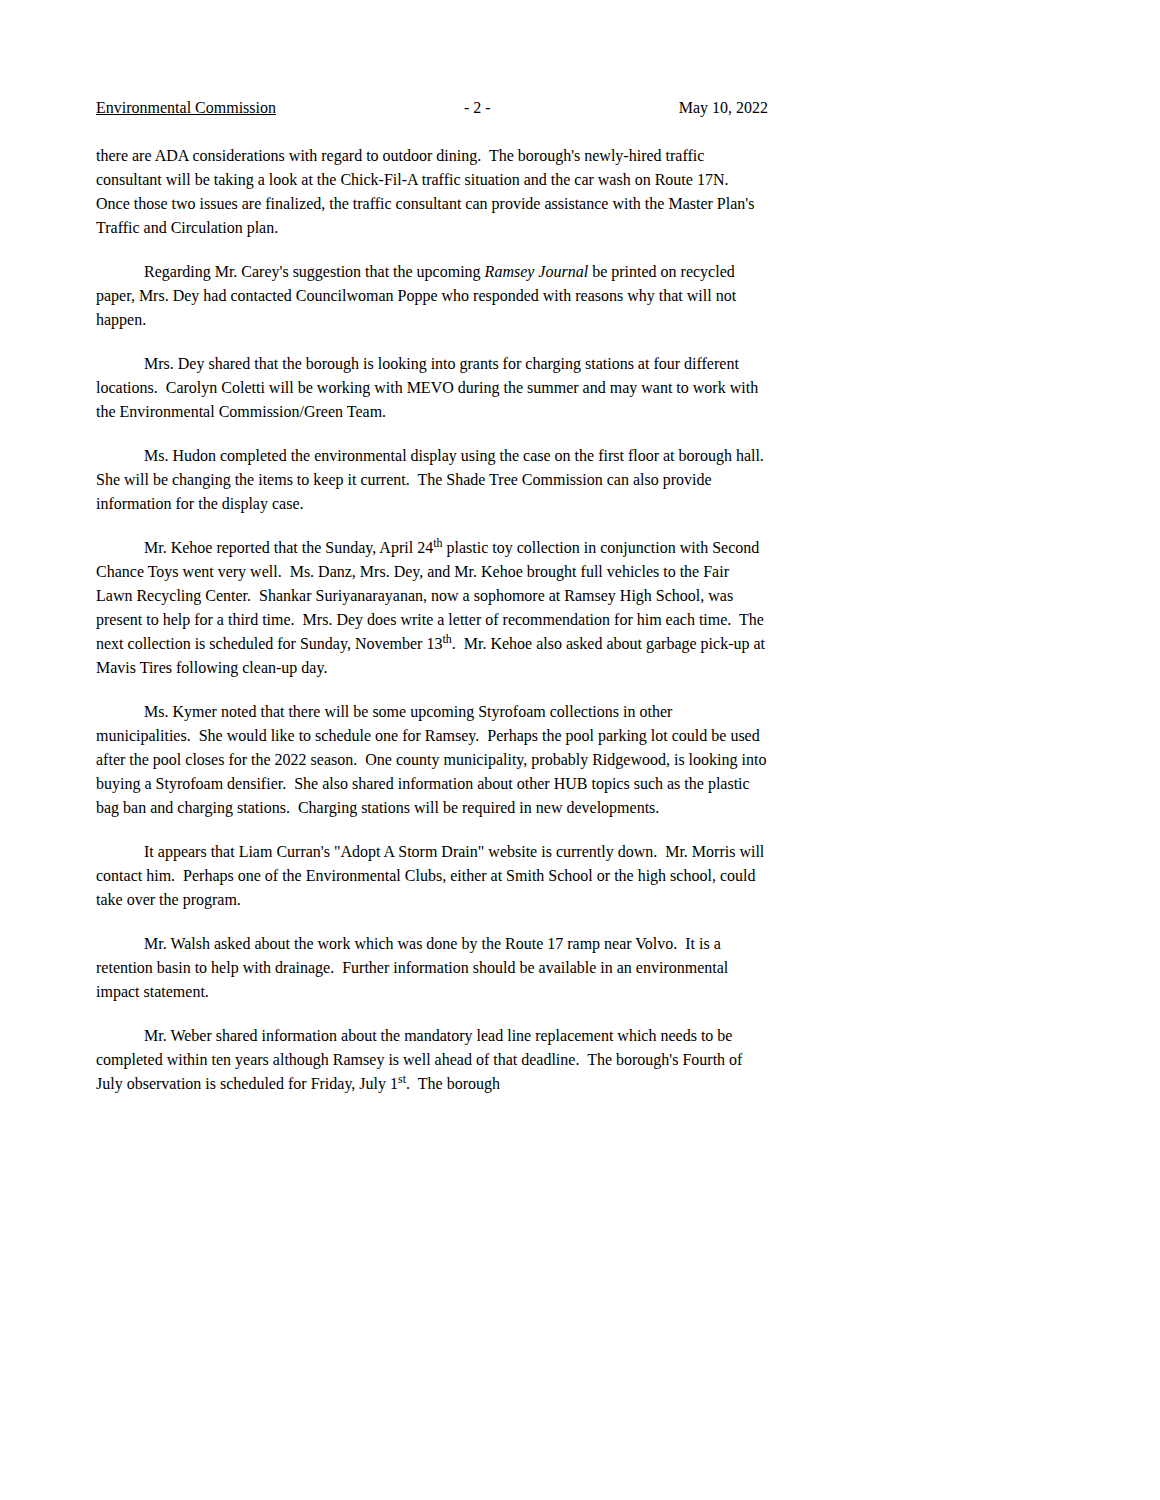Environmental Commission - 2 - May 10, 2022
there are ADA considerations with regard to outdoor dining. The borough's newly-hired traffic consultant will be taking a look at the Chick-Fil-A traffic situation and the car wash on Route 17N. Once those two issues are finalized, the traffic consultant can provide assistance with the Master Plan's Traffic and Circulation plan.
Regarding Mr. Carey's suggestion that the upcoming Ramsey Journal be printed on recycled paper, Mrs. Dey had contacted Councilwoman Poppe who responded with reasons why that will not happen.
Mrs. Dey shared that the borough is looking into grants for charging stations at four different locations. Carolyn Coletti will be working with MEVO during the summer and may want to work with the Environmental Commission/Green Team.
Ms. Hudon completed the environmental display using the case on the first floor at borough hall. She will be changing the items to keep it current. The Shade Tree Commission can also provide information for the display case.
Mr. Kehoe reported that the Sunday, April 24th plastic toy collection in conjunction with Second Chance Toys went very well. Ms. Danz, Mrs. Dey, and Mr. Kehoe brought full vehicles to the Fair Lawn Recycling Center. Shankar Suriyanarayanan, now a sophomore at Ramsey High School, was present to help for a third time. Mrs. Dey does write a letter of recommendation for him each time. The next collection is scheduled for Sunday, November 13th. Mr. Kehoe also asked about garbage pick-up at Mavis Tires following clean-up day.
Ms. Kymer noted that there will be some upcoming Styrofoam collections in other municipalities. She would like to schedule one for Ramsey. Perhaps the pool parking lot could be used after the pool closes for the 2022 season. One county municipality, probably Ridgewood, is looking into buying a Styrofoam densifier. She also shared information about other HUB topics such as the plastic bag ban and charging stations. Charging stations will be required in new developments.
It appears that Liam Curran's "Adopt A Storm Drain" website is currently down. Mr. Morris will contact him. Perhaps one of the Environmental Clubs, either at Smith School or the high school, could take over the program.
Mr. Walsh asked about the work which was done by the Route 17 ramp near Volvo. It is a retention basin to help with drainage. Further information should be available in an environmental impact statement.
Mr. Weber shared information about the mandatory lead line replacement which needs to be completed within ten years although Ramsey is well ahead of that deadline. The borough's Fourth of July observation is scheduled for Friday, July 1st. The borough